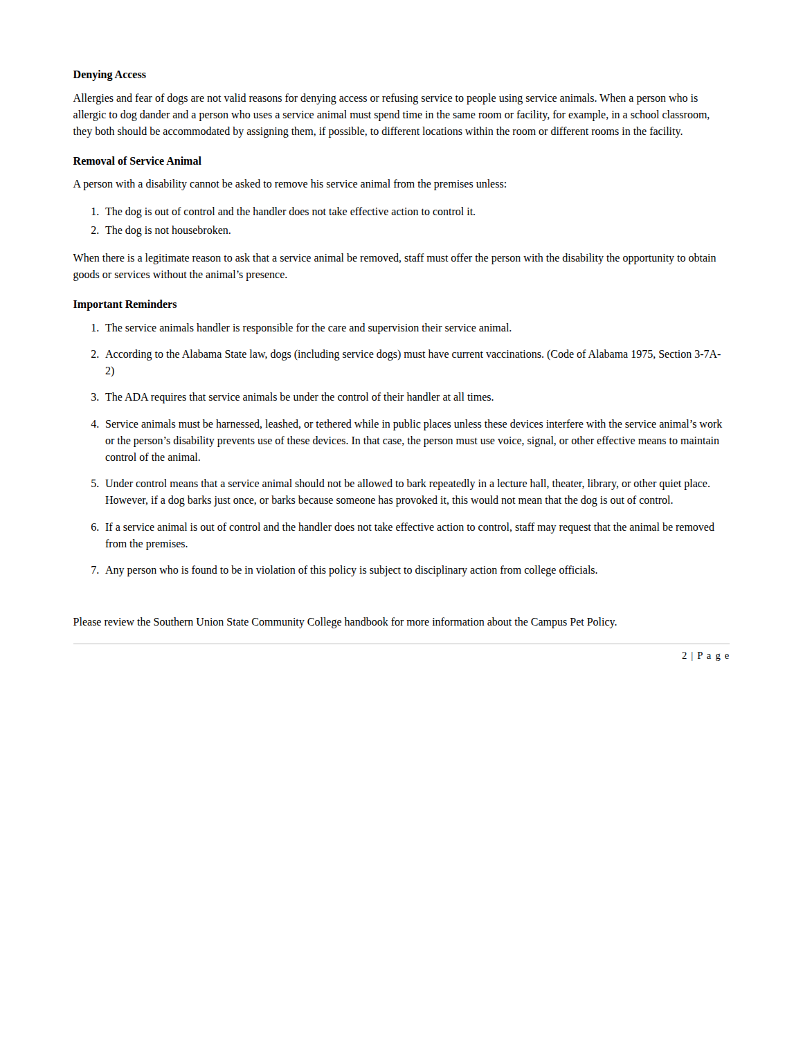Denying Access
Allergies and fear of dogs are not valid reasons for denying access or refusing service to people using service animals. When a person who is allergic to dog dander and a person who uses a service animal must spend time in the same room or facility, for example, in a school classroom, they both should be accommodated by assigning them, if possible, to different locations within the room or different rooms in the facility.
Removal of Service Animal
A person with a disability cannot be asked to remove his service animal from the premises unless:
The dog is out of control and the handler does not take effective action to control it.
The dog is not housebroken.
When there is a legitimate reason to ask that a service animal be removed, staff must offer the person with the disability the opportunity to obtain goods or services without the animal’s presence.
Important Reminders
The service animals handler is responsible for the care and supervision their service animal.
According to the Alabama State law, dogs (including service dogs) must have current vaccinations. (Code of Alabama 1975, Section 3-7A-2)
The ADA requires that service animals be under the control of their handler at all times.
Service animals must be harnessed, leashed, or tethered while in public places unless these devices interfere with the service animal’s work or the person’s disability prevents use of these devices. In that case, the person must use voice, signal, or other effective means to maintain control of the animal.
Under control means that a service animal should not be allowed to bark repeatedly in a lecture hall, theater, library, or other quiet place. However, if a dog barks just once, or barks because someone has provoked it, this would not mean that the dog is out of control.
If a service animal is out of control and the handler does not take effective action to control, staff may request that the animal be removed from the premises.
Any person who is found to be in violation of this policy is subject to disciplinary action from college officials.
Please review the Southern Union State Community College handbook for more information about the Campus Pet Policy.
2 | P a g e